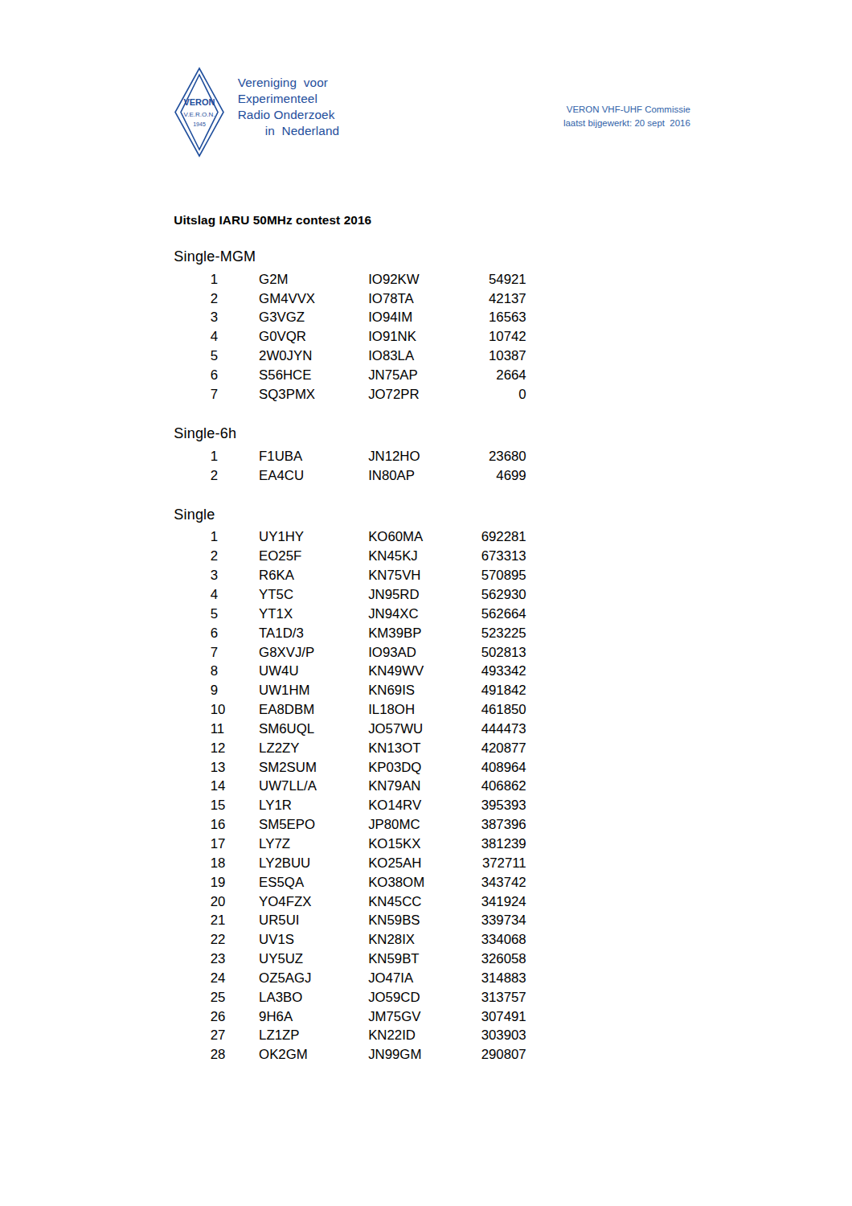VERON V.E.R.O.N. 1945
Vereniging voor Experimenteel Radio Onderzoek in Nederland
VERON VHF-UHF Commissie
laatst bijgewerkt: 20 sept 2016
Uitslag IARU 50MHz contest 2016
Single-MGM
| 1 | G2M | IO92KW | 54921 |
| 2 | GM4VVX | IO78TA | 42137 |
| 3 | G3VGZ | IO94IM | 16563 |
| 4 | G0VQR | IO91NK | 10742 |
| 5 | 2W0JYN | IO83LA | 10387 |
| 6 | S56HCE | JN75AP | 2664 |
| 7 | SQ3PMX | JO72PR | 0 |
Single-6h
| 1 | F1UBA | JN12HO | 23680 |
| 2 | EA4CU | IN80AP | 4699 |
Single
| 1 | UY1HY | KO60MA | 692281 |
| 2 | EO25F | KN45KJ | 673313 |
| 3 | R6KA | KN75VH | 570895 |
| 4 | YT5C | JN95RD | 562930 |
| 5 | YT1X | JN94XC | 562664 |
| 6 | TA1D/3 | KM39BP | 523225 |
| 7 | G8XVJ/P | IO93AD | 502813 |
| 8 | UW4U | KN49WV | 493342 |
| 9 | UW1HM | KN69IS | 491842 |
| 10 | EA8DBM | IL18OH | 461850 |
| 11 | SM6UQL | JO57WU | 444473 |
| 12 | LZ2ZY | KN13OT | 420877 |
| 13 | SM2SUM | KP03DQ | 408964 |
| 14 | UW7LL/A | KN79AN | 406862 |
| 15 | LY1R | KO14RV | 395393 |
| 16 | SM5EPO | JP80MC | 387396 |
| 17 | LY7Z | KO15KX | 381239 |
| 18 | LY2BUU | KO25AH | 372711 |
| 19 | ES5QA | KO38OM | 343742 |
| 20 | YO4FZX | KN45CC | 341924 |
| 21 | UR5UI | KN59BS | 339734 |
| 22 | UV1S | KN28IX | 334068 |
| 23 | UY5UZ | KN59BT | 326058 |
| 24 | OZ5AGJ | JO47IA | 314883 |
| 25 | LA3BO | JO59CD | 313757 |
| 26 | 9H6A | JM75GV | 307491 |
| 27 | LZ1ZP | KN22ID | 303903 |
| 28 | OK2GM | JN99GM | 290807 |